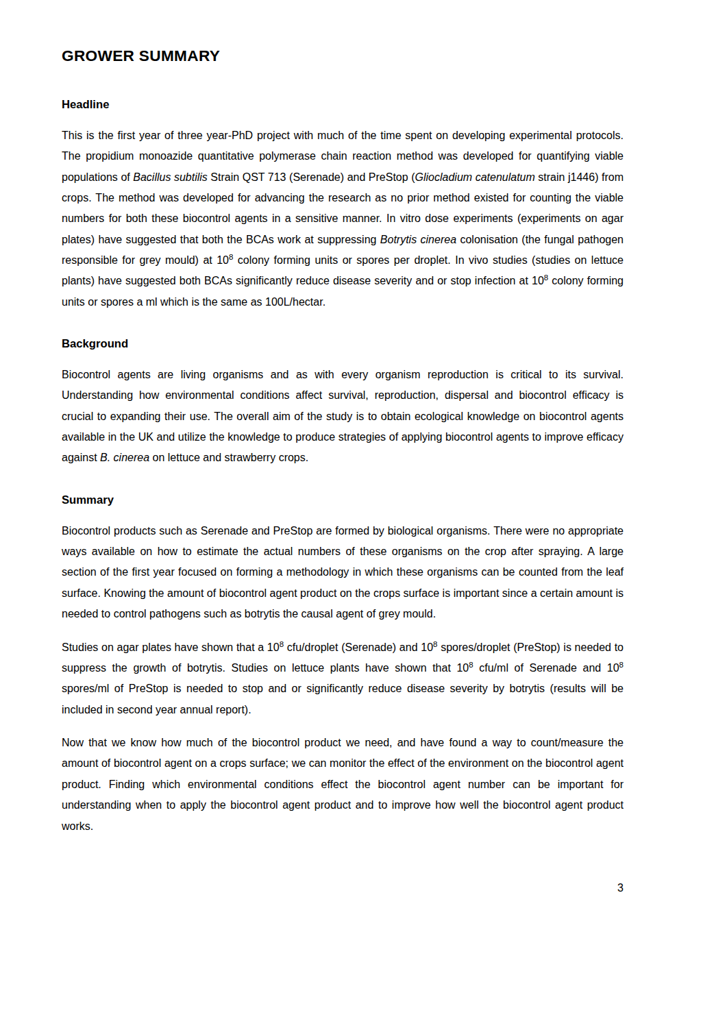GROWER SUMMARY
Headline
This is the first year of three year-PhD project with much of the time spent on developing experimental protocols. The propidium monoazide quantitative polymerase chain reaction method was developed for quantifying viable populations of Bacillus subtilis Strain QST 713 (Serenade) and PreStop (Gliocladium catenulatum strain j1446) from crops. The method was developed for advancing the research as no prior method existed for counting the viable numbers for both these biocontrol agents in a sensitive manner. In vitro dose experiments (experiments on agar plates) have suggested that both the BCAs work at suppressing Botrytis cinerea colonisation (the fungal pathogen responsible for grey mould) at 108 colony forming units or spores per droplet. In vivo studies (studies on lettuce plants) have suggested both BCAs significantly reduce disease severity and or stop infection at 108 colony forming units or spores a ml which is the same as 100L/hectar.
Background
Biocontrol agents are living organisms and as with every organism reproduction is critical to its survival. Understanding how environmental conditions affect survival, reproduction, dispersal and biocontrol efficacy is crucial to expanding their use. The overall aim of the study is to obtain ecological knowledge on biocontrol agents available in the UK and utilize the knowledge to produce strategies of applying biocontrol agents to improve efficacy against B. cinerea on lettuce and strawberry crops.
Summary
Biocontrol products such as Serenade and PreStop are formed by biological organisms. There were no appropriate ways available on how to estimate the actual numbers of these organisms on the crop after spraying. A large section of the first year focused on forming a methodology in which these organisms can be counted from the leaf surface. Knowing the amount of biocontrol agent product on the crops surface is important since a certain amount is needed to control pathogens such as botrytis the causal agent of grey mould.
Studies on agar plates have shown that a 108 cfu/droplet (Serenade) and 108 spores/droplet (PreStop) is needed to suppress the growth of botrytis. Studies on lettuce plants have shown that 108 cfu/ml of Serenade and 108 spores/ml of PreStop is needed to stop and or significantly reduce disease severity by botrytis (results will be included in second year annual report).
Now that we know how much of the biocontrol product we need, and have found a way to count/measure the amount of biocontrol agent on a crops surface; we can monitor the effect of the environment on the biocontrol agent product. Finding which environmental conditions effect the biocontrol agent number can be important for understanding when to apply the biocontrol agent product and to improve how well the biocontrol agent product works.
3